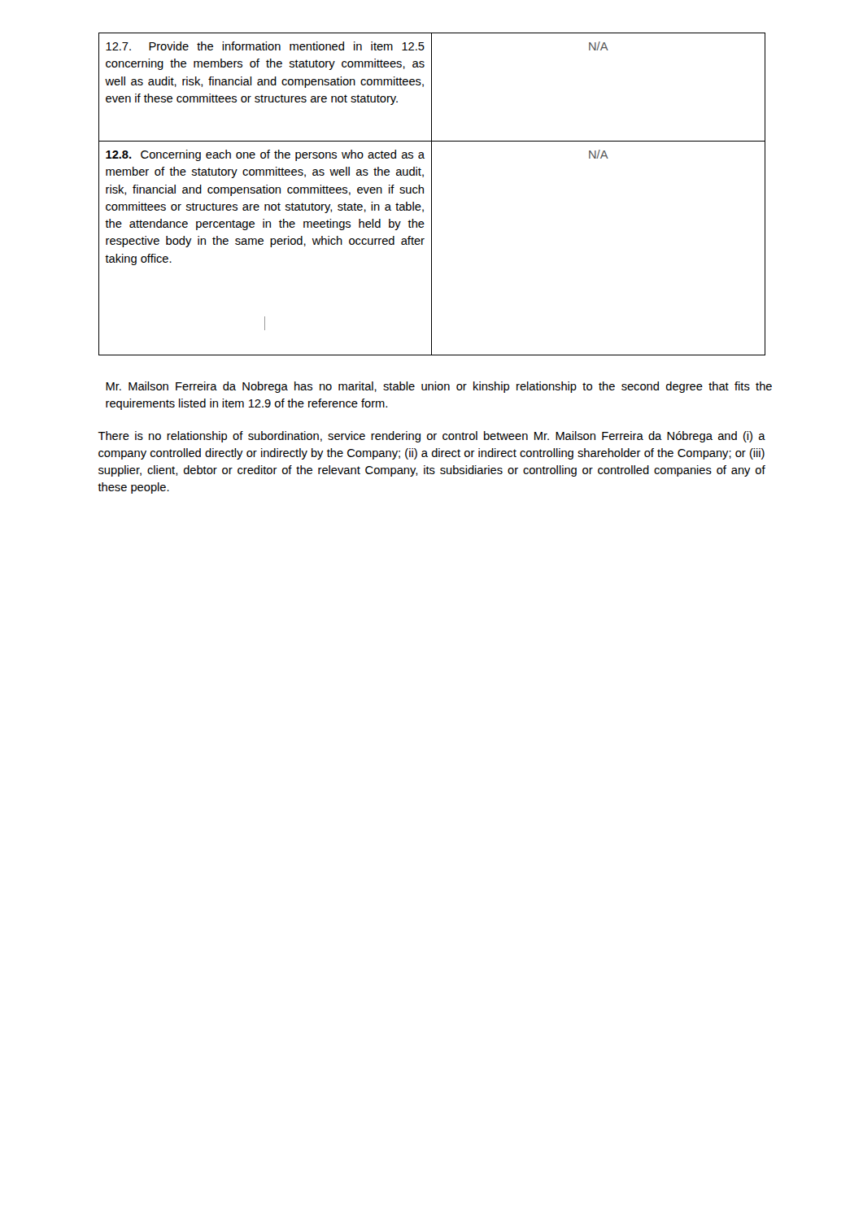| 12.7. Provide the information mentioned in item 12.5 concerning the members of the statutory committees, as well as audit, risk, financial and compensation committees, even if these committees or structures are not statutory. | N/A |
| 12.8. Concerning each one of the persons who acted as a member of the statutory committees, as well as the audit, risk, financial and compensation committees, even if such committees or structures are not statutory, state, in a table, the attendance percentage in the meetings held by the respective body in the same period, which occurred after taking office. | N/A |
Mr. Mailson Ferreira da Nobrega has no marital, stable union or kinship relationship to the second degree that fits the requirements listed in item 12.9 of the reference form.
There is no relationship of subordination, service rendering or control between Mr. Mailson Ferreira da Nóbrega and (i) a company controlled directly or indirectly by the Company; (ii) a direct or indirect controlling shareholder of the Company; or (iii) supplier, client, debtor or creditor of the relevant Company, its subsidiaries or controlling or controlled companies of any of these people.